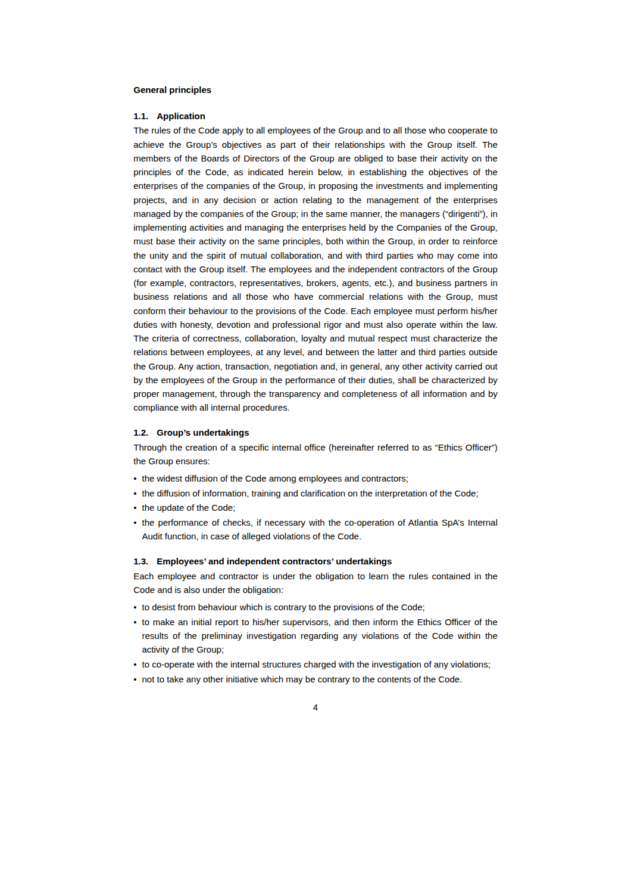General principles
1.1. Application
The rules of the Code apply to all employees of the Group and to all those who cooperate to achieve the Group’s objectives as part of their relationships with the Group itself. The members of the Boards of Directors of the Group are obliged to base their activity on the principles of the Code, as indicated herein below, in establishing the objectives of the enterprises of the companies of the Group, in proposing the investments and implementing projects, and in any decision or action relating to the management of the enterprises managed by the companies of the Group; in the same manner, the managers (“dirigenti”), in implementing activities and managing the enterprises held by the Companies of the Group, must base their activity on the same principles, both within the Group, in order to reinforce the unity and the spirit of mutual collaboration, and with third parties who may come into contact with the Group itself. The employees and the independent contractors of the Group (for example, contractors, representatives, brokers, agents, etc.), and business partners in business relations and all those who have commercial relations with the Group, must conform their behaviour to the provisions of the Code. Each employee must perform his/her duties with honesty, devotion and professional rigor and must also operate within the law. The criteria of correctness, collaboration, loyalty and mutual respect must characterize the relations between employees, at any level, and between the latter and third parties outside the Group. Any action, transaction, negotiation and, in general, any other activity carried out by the employees of the Group in the performance of their duties, shall be characterized by proper management, through the transparency and completeness of all information and by compliance with all internal procedures.
1.2. Group’s undertakings
Through the creation of a specific internal office (hereinafter referred to as “Ethics Officer”) the Group ensures:
the widest diffusion of the Code among employees and contractors;
the diffusion of information, training and clarification on the interpretation of the Code;
the update of the Code;
the performance of checks, if necessary with the co-operation of Atlantia SpA’s Internal Audit function, in case of alleged violations of the Code.
1.3. Employees’ and independent contractors’ undertakings
Each employee and contractor is under the obligation to learn the rules contained in the Code and is also under the obligation:
to desist from behaviour which is contrary to the provisions of the Code;
to make an initial report to his/her supervisors, and then inform the Ethics Officer of the results of the preliminay investigation regarding any violations of the Code within the activity of the Group;
to co-operate with the internal structures charged with the investigation of any violations;
not to take any other initiative which may be contrary to the contents of the Code.
4